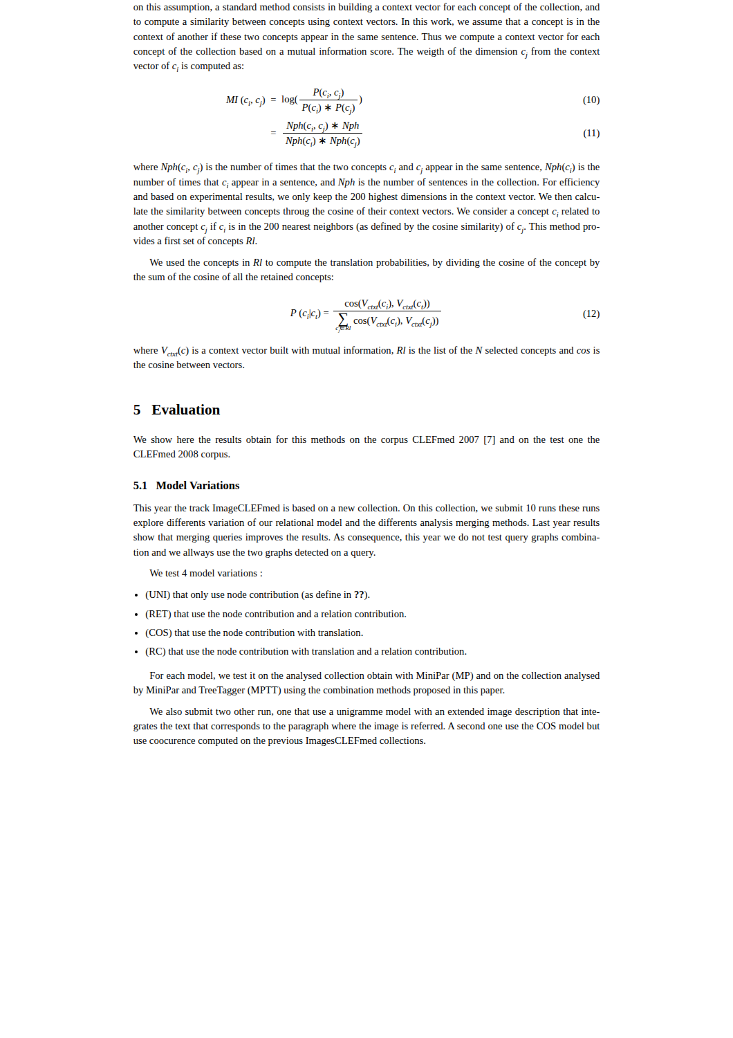on this assumption, a standard method consists in building a context vector for each concept of the collection, and to compute a similarity between concepts using context vectors. In this work, we assume that a concept is in the context of another if these two concepts appear in the same sentence. Thus we compute a context vector for each concept of the collection based on a mutual information score. The weigth of the dimension cj from the context vector of ci is computed as:
| MI ( c i , c j ) | = | log ( P ( c i , c j ) P ( c i ) ∗ P ( c j ) ) | (10) |
| | = | Nph ( c i , c j ) ∗ Nph Nph ( c i ) ∗ Nph ( c j ) | (11) |
where Nph(ci, cj) is the number of times that the two concepts ci and cj appear in the same sentence, Nph(ci) is the number of times that ci appear in a sentence, and Nph is the number of sentences in the collection. For efficiency and based on experimental results, we only keep the 200 highest dimensions in the context vector. We then calculate the similarity between concepts throug the cosine of their context vectors. We consider a concept ci related to another concept cj if ci is in the 200 nearest neighbors (as defined by the cosine similarity) of cj. This method provides a first set of concepts Rl.
We used the concepts in Rl to compute the translation probabilities, by dividing the cosine of the concept by the sum of the cosine of all the retained concepts:
| | P ( c i / c t ) = cos ( V ctxt ( c i ), V ctxt ( c t )) ∑ c j ∈ Rl cos ( V ctxt ( c i ), V ctxt ( c j )) | (12) |
where Vctxt(c) is a context vector built with mutual information, Rl is the list of the N selected concepts and cos is the cosine between vectors.
5 Evaluation
We show here the results obtain for this methods on the corpus CLEFmed 2007 [7] and on the test one the CLEFmed 2008 corpus.
5.1 Model Variations
This year the track ImageCLEFmed is based on a new collection. On this collection, we submit 10 runs these runs explore differents variation of our relational model and the differents analysis merging methods. Last year results show that merging queries improves the results. As consequence, this year we do not test query graphs combination and we allways use the two graphs detected on a query.
We test 4 model variations :
(UNI) that only use node contribution (as define in ??).
(RET) that use the node contribution and a relation contribution.
(COS) that use the node contribution with translation.
(RC) that use the node contribution with translation and a relation contribution.
For each model, we test it on the analysed collection obtain with MiniPar (MP) and on the collection analysed by MiniPar and TreeTagger (MPTT) using the combination methods proposed in this paper.
We also submit two other run, one that use a unigramme model with an extended image description that integrates the text that corresponds to the paragraph where the image is referred. A second one use the COS model but use coocurence computed on the previous ImagesCLEFmed collections.